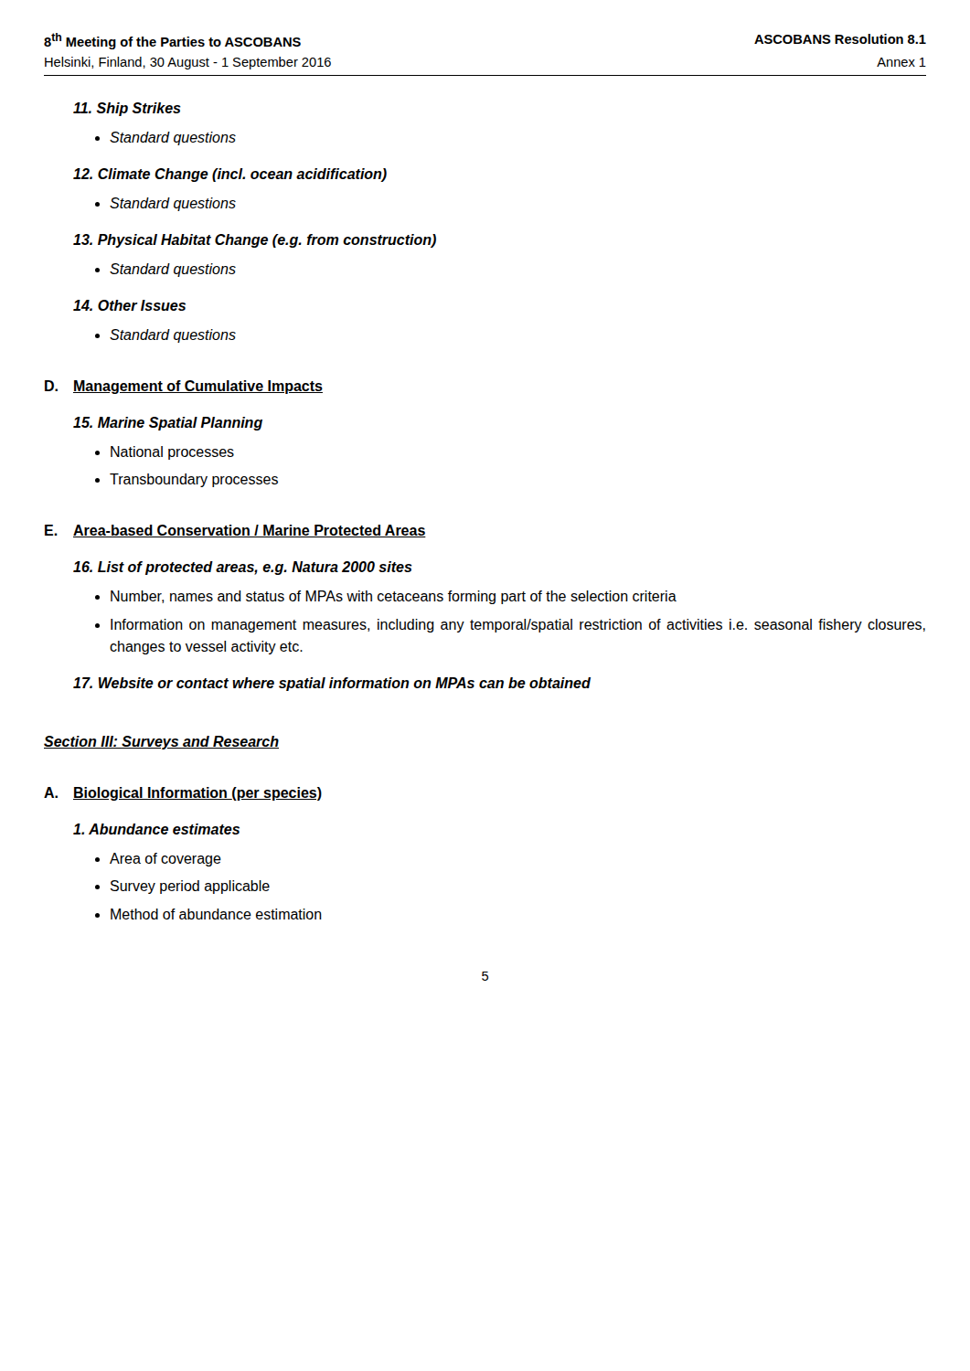8th Meeting of the Parties to ASCOBANS
ASCOBANS Resolution 8.1
Helsinki, Finland, 30 August - 1 September 2016
Annex 1
11. Ship Strikes
Standard questions
12. Climate Change (incl. ocean acidification)
Standard questions
13. Physical Habitat Change (e.g. from construction)
Standard questions
14. Other Issues
Standard questions
D. Management of Cumulative Impacts
15. Marine Spatial Planning
National processes
Transboundary processes
E. Area-based Conservation / Marine Protected Areas
16. List of protected areas, e.g. Natura 2000 sites
Number, names and status of MPAs with cetaceans forming part of the selection criteria
Information on management measures, including any temporal/spatial restriction of activities i.e. seasonal fishery closures, changes to vessel activity etc.
17. Website or contact where spatial information on MPAs can be obtained
Section III: Surveys and Research
A. Biological Information (per species)
1. Abundance estimates
Area of coverage
Survey period applicable
Method of abundance estimation
5